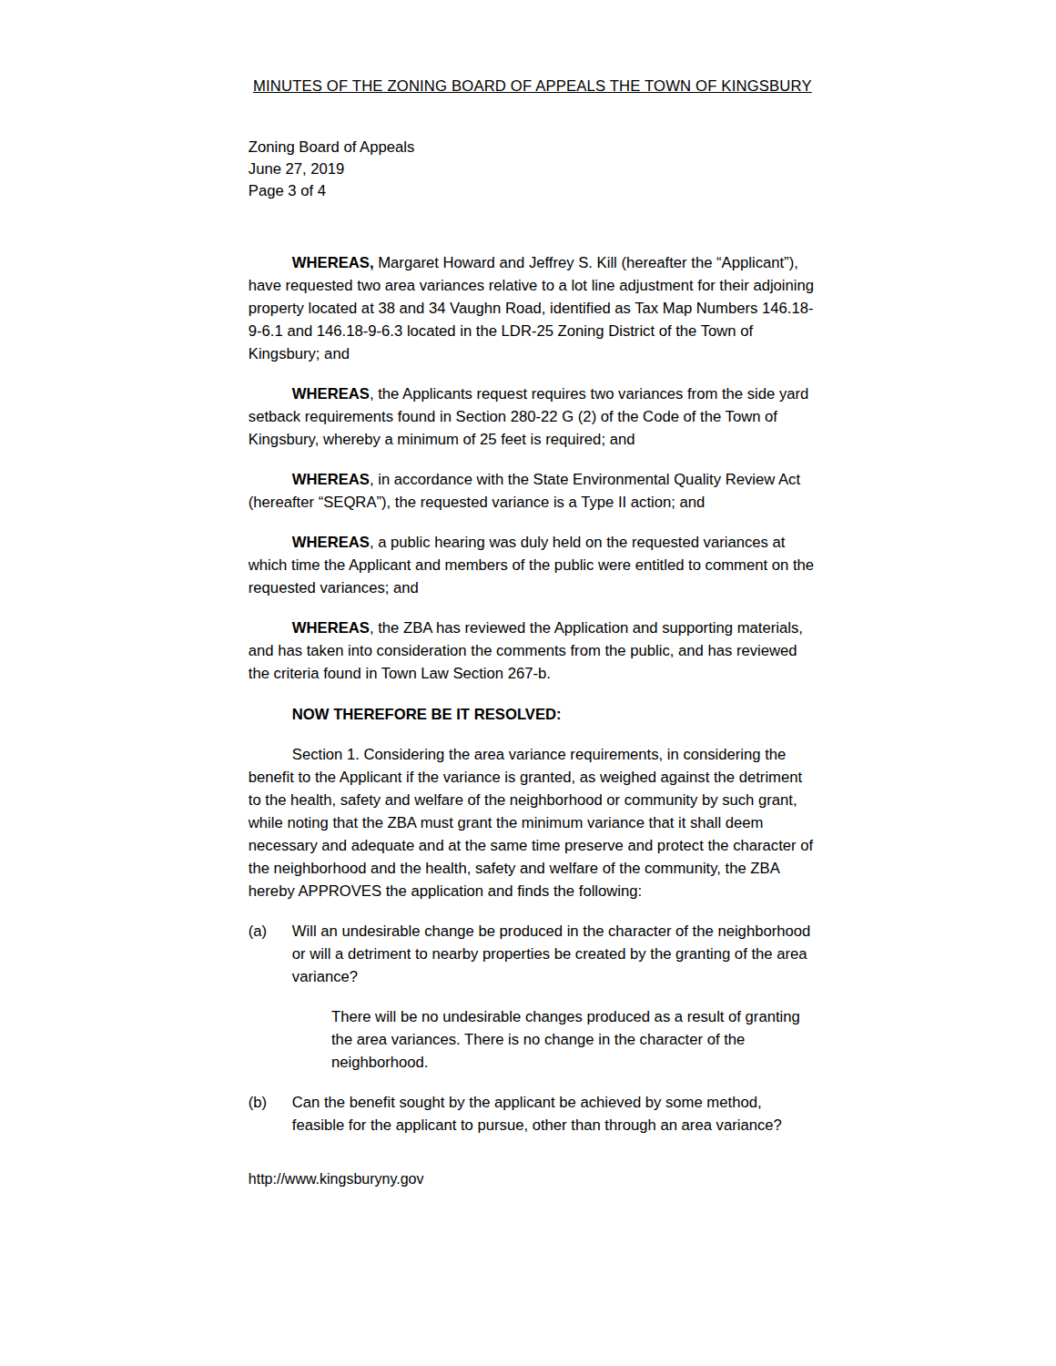MINUTES OF THE ZONING BOARD OF APPEALS THE TOWN OF KINGSBURY
Zoning Board of Appeals
June 27, 2019
Page 3 of 4
WHEREAS, Margaret Howard and Jeffrey S. Kill (hereafter the “Applicant”), have requested two area variances relative to a lot line adjustment for their adjoining property located at 38 and 34 Vaughn Road, identified as Tax Map Numbers 146.18-9-6.1 and 146.18-9-6.3 located in the LDR-25 Zoning District of the Town of Kingsbury; and
WHEREAS, the Applicants request requires two variances from the side yard setback requirements found in Section 280-22 G (2) of the Code of the Town of Kingsbury, whereby a minimum of 25 feet is required; and
WHEREAS, in accordance with the State Environmental Quality Review Act (hereafter “SEQRA”), the requested variance is a Type II action; and
WHEREAS, a public hearing was duly held on the requested variances at which time the Applicant and members of the public were entitled to comment on the requested variances; and
WHEREAS, the ZBA has reviewed the Application and supporting materials, and has taken into consideration the comments from the public, and has reviewed the criteria found in Town Law Section 267-b.
NOW THEREFORE BE IT RESOLVED:
Section 1. Considering the area variance requirements, in considering the benefit to the Applicant if the variance is granted, as weighed against the detriment to the health, safety and welfare of the neighborhood or community by such grant, while noting that the ZBA must grant the minimum variance that it shall deem necessary and adequate and at the same time preserve and protect the character of the neighborhood and the health, safety and welfare of the community, the ZBA hereby APPROVES the application and finds the following:
(a)
Will an undesirable change be produced in the character of the neighborhood or will a detriment to nearby properties be created by the granting of the area variance?
There will be no undesirable changes produced as a result of granting the area variances. There is no change in the character of the neighborhood.
(b)
Can the benefit sought by the applicant be achieved by some method, feasible for the applicant to pursue, other than through an area variance?
http://www.kingsburyny.gov